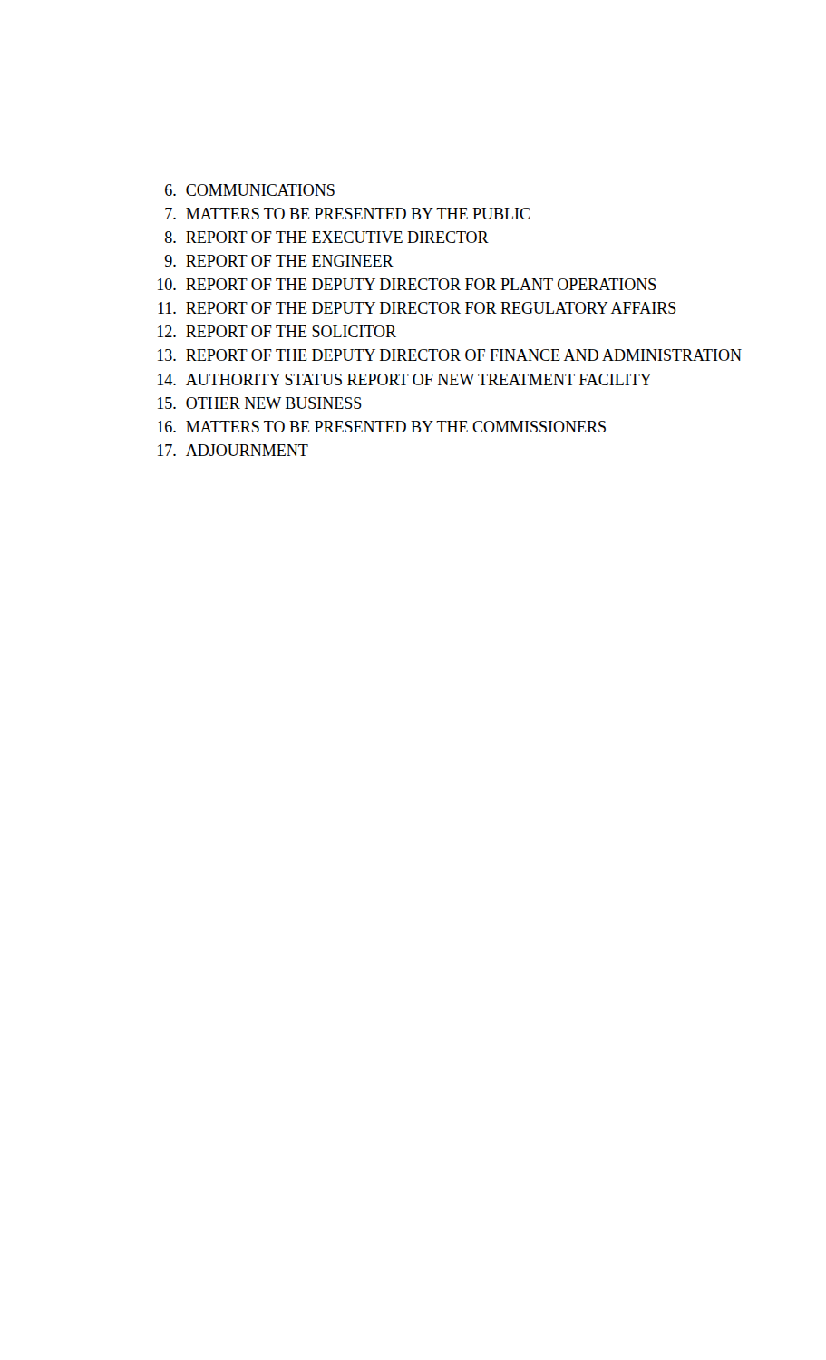6. COMMUNICATIONS
7. MATTERS TO BE PRESENTED BY THE PUBLIC
8. REPORT OF THE EXECUTIVE DIRECTOR
9. REPORT OF THE ENGINEER
10. REPORT OF THE DEPUTY DIRECTOR FOR PLANT OPERATIONS
11. REPORT OF THE DEPUTY DIRECTOR FOR REGULATORY AFFAIRS
12. REPORT OF THE SOLICITOR
13. REPORT OF THE DEPUTY DIRECTOR OF FINANCE AND ADMINISTRATION
14. AUTHORITY STATUS REPORT OF NEW TREATMENT FACILITY
15. OTHER NEW BUSINESS
16. MATTERS TO BE PRESENTED BY THE COMMISSIONERS
17. ADJOURNMENT